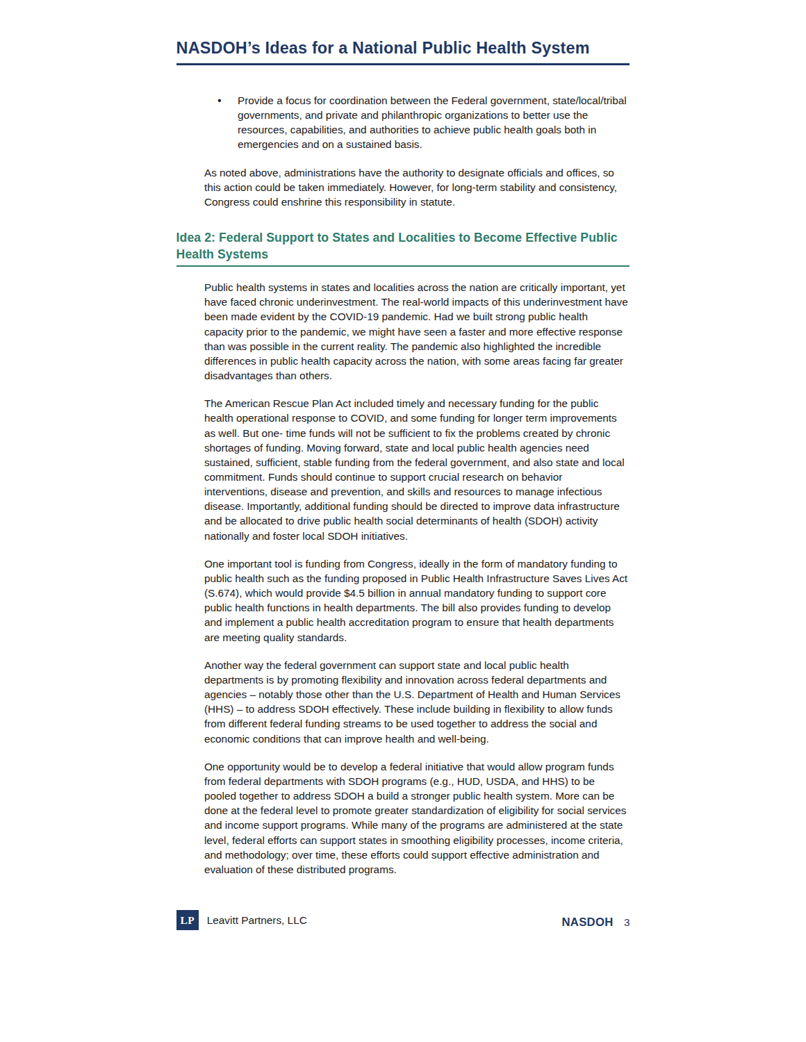NASDOH’s Ideas for a National Public Health System
Provide a focus for coordination between the Federal government, state/local/tribal governments, and private and philanthropic organizations to better use the resources, capabilities, and authorities to achieve public health goals both in emergencies and on a sustained basis.
As noted above, administrations have the authority to designate officials and offices, so this action could be taken immediately. However, for long-term stability and consistency, Congress could enshrine this responsibility in statute.
Idea 2: Federal Support to States and Localities to Become Effective Public Health Systems
Public health systems in states and localities across the nation are critically important, yet have faced chronic underinvestment. The real-world impacts of this underinvestment have been made evident by the COVID-19 pandemic. Had we built strong public health capacity prior to the pandemic, we might have seen a faster and more effective response than was possible in the current reality. The pandemic also highlighted the incredible differences in public health capacity across the nation, with some areas facing far greater disadvantages than others.
The American Rescue Plan Act included timely and necessary funding for the public health operational response to COVID, and some funding for longer term improvements as well. But one- time funds will not be sufficient to fix the problems created by chronic shortages of funding. Moving forward, state and local public health agencies need sustained, sufficient, stable funding from the federal government, and also state and local commitment. Funds should continue to support crucial research on behavior interventions, disease and prevention, and skills and resources to manage infectious disease. Importantly, additional funding should be directed to improve data infrastructure and be allocated to drive public health social determinants of health (SDOH) activity nationally and foster local SDOH initiatives.
One important tool is funding from Congress, ideally in the form of mandatory funding to public health such as the funding proposed in Public Health Infrastructure Saves Lives Act (S.674), which would provide $4.5 billion in annual mandatory funding to support core public health functions in health departments. The bill also provides funding to develop and implement a public health accreditation program to ensure that health departments are meeting quality standards.
Another way the federal government can support state and local public health departments is by promoting flexibility and innovation across federal departments and agencies – notably those other than the U.S. Department of Health and Human Services (HHS) – to address SDOH effectively. These include building in flexibility to allow funds from different federal funding streams to be used together to address the social and economic conditions that can improve health and well-being.
One opportunity would be to develop a federal initiative that would allow program funds from federal departments with SDOH programs (e.g., HUD, USDA, and HHS) to be pooled together to address SDOH a build a stronger public health system. More can be done at the federal level to promote greater standardization of eligibility for social services and income support programs. While many of the programs are administered at the state level, federal efforts can support states in smoothing eligibility processes, income criteria, and methodology; over time, these efforts could support effective administration and evaluation of these distributed programs.
LP Leavitt Partners, LLC
NASDOH 3